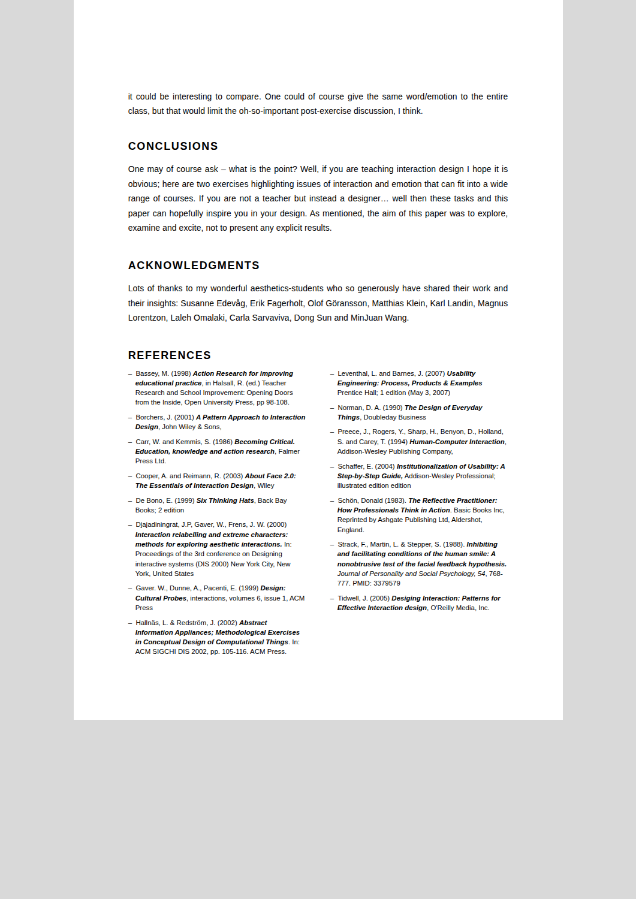it could be interesting to compare. One could of course give the same word/emotion to the entire class, but that would limit the oh-so-important post-exercise discussion, I think.
CONCLUSIONS
One may of course ask – what is the point? Well, if you are teaching interaction design I hope it is obvious; here are two exercises highlighting issues of interaction and emotion that can fit into a wide range of courses. If you are not a teacher but instead a designer… well then these tasks and this paper can hopefully inspire you in your design. As mentioned, the aim of this paper was to explore, examine and excite, not to present any explicit results.
ACKNOWLEDGMENTS
Lots of thanks to my wonderful aesthetics-students who so generously have shared their work and their insights: Susanne Edevåg, Erik Fagerholt, Olof Göransson, Matthias Klein, Karl Landin, Magnus Lorentzon, Laleh Omalaki, Carla Sarvaviva, Dong Sun and MinJuan Wang.
REFERENCES
Bassey, M. (1998) Action Research for improving educational practice, in Halsall, R. (ed.) Teacher Research and School Improvement: Opening Doors from the Inside, Open University Press, pp 98-108.
Borchers, J. (2001) A Pattern Approach to Interaction Design, John Wiley & Sons,
Carr, W. and Kemmis, S. (1986) Becoming Critical. Education, knowledge and action research, Falmer Press Ltd.
Cooper, A. and Reimann, R. (2003) About Face 2.0: The Essentials of Interaction Design, Wiley
De Bono, E. (1999) Six Thinking Hats, Back Bay Books; 2 edition
Djajadiningrat, J.P, Gaver, W., Frens, J. W. (2000) Interaction relabelling and extreme characters: methods for exploring aesthetic interactions. In: Proceedings of the 3rd conference on Designing interactive systems (DIS 2000) New York City, New York, United States
Gaver. W., Dunne, A., Pacenti, E. (1999) Design: Cultural Probes, interactions, volumes 6, issue 1, ACM Press
Hallnäs, L. & Redström, J. (2002) Abstract Information Appliances; Methodological Exercises in Conceptual Design of Computational Things. In: ACM SIGCHI DIS 2002, pp. 105-116. ACM Press.
Leventhal, L. and Barnes, J. (2007) Usability Engineering: Process, Products & Examples Prentice Hall; 1 edition (May 3, 2007)
Norman, D. A. (1990) The Design of Everyday Things, Doubleday Business
Preece, J., Rogers, Y., Sharp, H., Benyon, D., Holland, S. and Carey, T. (1994) Human-Computer Interaction, Addison-Wesley Publishing Company,
Schaffer, E. (2004) Institutionalization of Usability: A Step-by-Step Guide, Addison-Wesley Professional; illustrated edition edition
Schön, Donald (1983). The Reflective Practitioner: How Professionals Think in Action. Basic Books Inc, Reprinted by Ashgate Publishing Ltd, Aldershot, England.
Strack, F., Martin, L. & Stepper, S. (1988). Inhibiting and facilitating conditions of the human smile: A nonobtrusive test of the facial feedback hypothesis. Journal of Personality and Social Psychology, 54, 768-777. PMID: 3379579
Tidwell, J. (2005) Desiging Interaction: Patterns for Effective Interaction design, O'Reilly Media, Inc.